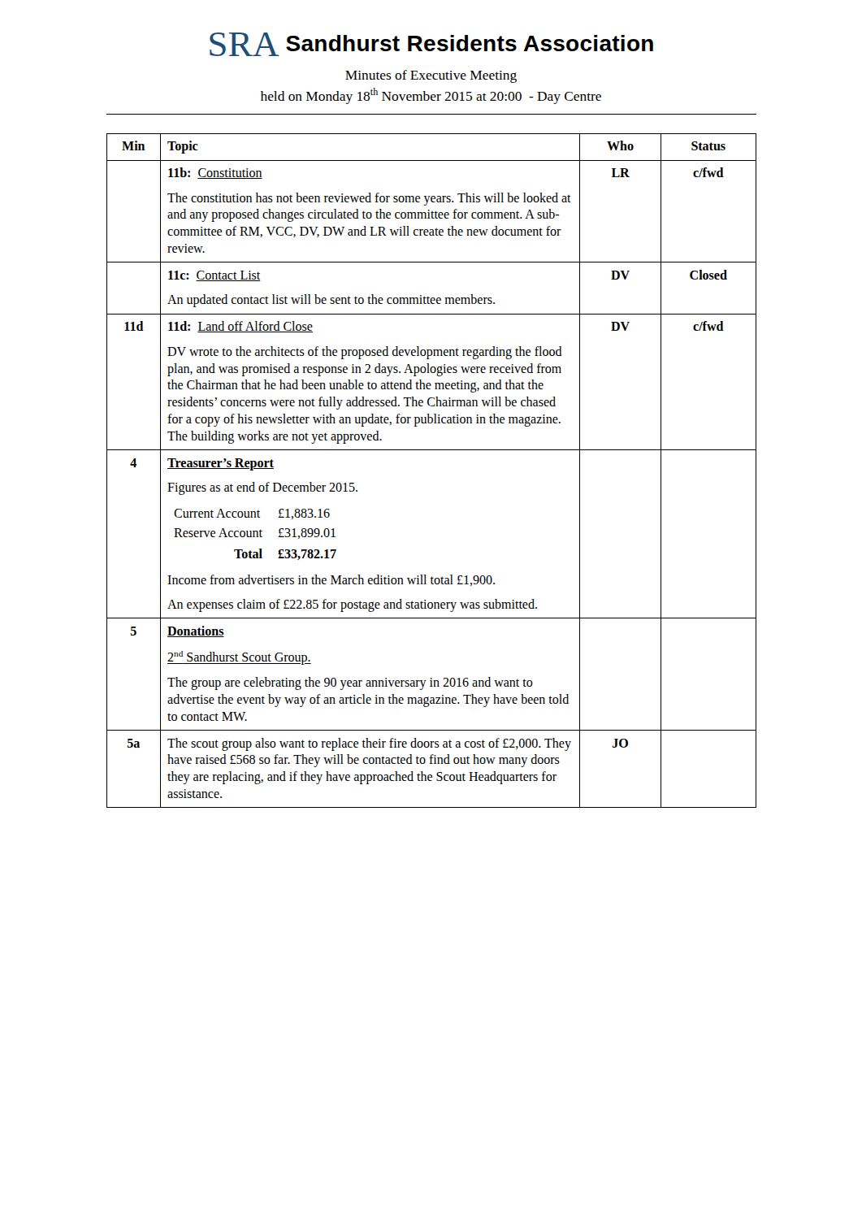SRA
Sandhurst Residents Association
Minutes of Executive Meeting
held on Monday 18th November 2015 at 20:00 - Day Centre
| Min | Topic | Who | Status |
| --- | --- | --- | --- |
| | 11b: Constitution The constitution has not been reviewed for some years. This will be looked at and any proposed changes circulated to the committee for comment. A sub-committee of RM, VCC, DV, DW and LR will create the new document for review. | LR | c/fwd |
| | 11c: Contact List An updated contact list will be sent to the committee members. | DV | Closed |
| 11d | 11d: Land off Alford Close DV wrote to the architects of the proposed development regarding the flood plan, and was promised a response in 2 days. Apologies were received from the Chairman that he had been unable to attend the meeting, and that the residents’ concerns were not fully addressed. The Chairman will be chased for a copy of his newsletter with an update, for publication in the magazine. The building works are not yet approved. | DV | c/fwd |
| 4 | Treasurer’s Report Figures as at end of December 2015. / Current Account / £1,883.16 / / Reserve Account / £31,899.01 / / Total / £33,782.17 / Income from advertisers in the March edition will total £1,900. An expenses claim of £22.85 for postage and stationery was submitted. | | |
| 5 | Donations 2 nd Sandhurst Scout Group. The group are celebrating the 90 year anniversary in 2016 and want to advertise the event by way of an article in the magazine. They have been told to contact MW. | | |
| 5a | The scout group also want to replace their fire doors at a cost of £2,000. They have raised £568 so far. They will be contacted to find out how many doors they are replacing, and if they have approached the Scout Headquarters for assistance. | JO | |